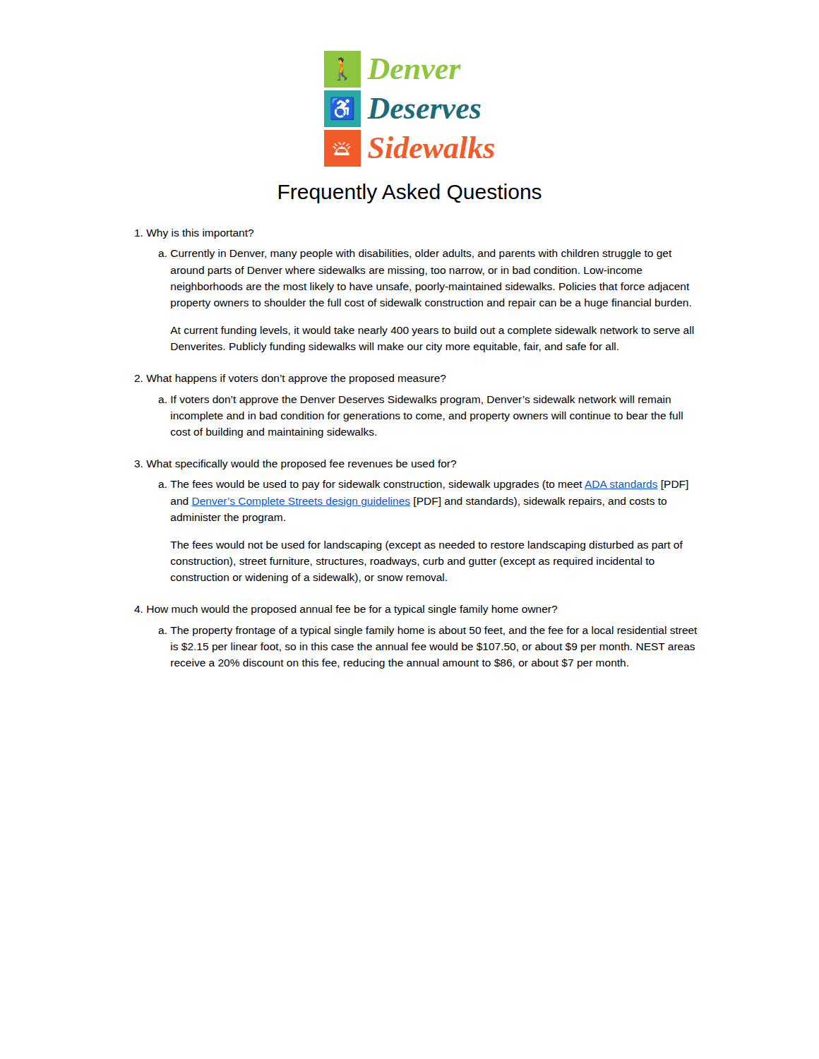🚶
Denver
♿
Deserves
🛎
Sidewalks
Frequently Asked Questions
Why is this important?
Currently in Denver, many people with disabilities, older adults, and parents with children struggle to get around parts of Denver where sidewalks are missing, too narrow, or in bad condition. Low-income neighborhoods are the most likely to have unsafe, poorly-maintained sidewalks. Policies that force adjacent property owners to shoulder the full cost of sidewalk construction and repair can be a huge financial burden.
At current funding levels, it would take nearly 400 years to build out a complete sidewalk network to serve all Denverites. Publicly funding sidewalks will make our city more equitable, fair, and safe for all.
What happens if voters don’t approve the proposed measure?
If voters don’t approve the Denver Deserves Sidewalks program, Denver’s sidewalk network will remain incomplete and in bad condition for generations to come, and property owners will continue to bear the full cost of building and maintaining sidewalks.
What specifically would the proposed fee revenues be used for?
The fees would be used to pay for sidewalk construction, sidewalk upgrades (to meet ADA standards [PDF] and Denver’s Complete Streets design guidelines [PDF] and standards), sidewalk repairs, and costs to administer the program.
The fees would not be used for landscaping (except as needed to restore landscaping disturbed as part of construction), street furniture, structures, roadways, curb and gutter (except as required incidental to construction or widening of a sidewalk), or snow removal.
How much would the proposed annual fee be for a typical single family home owner?
The property frontage of a typical single family home is about 50 feet, and the fee for a local residential street is $2.15 per linear foot, so in this case the annual fee would be $107.50, or about $9 per month. NEST areas receive a 20% discount on this fee, reducing the annual amount to $86, or about $7 per month.